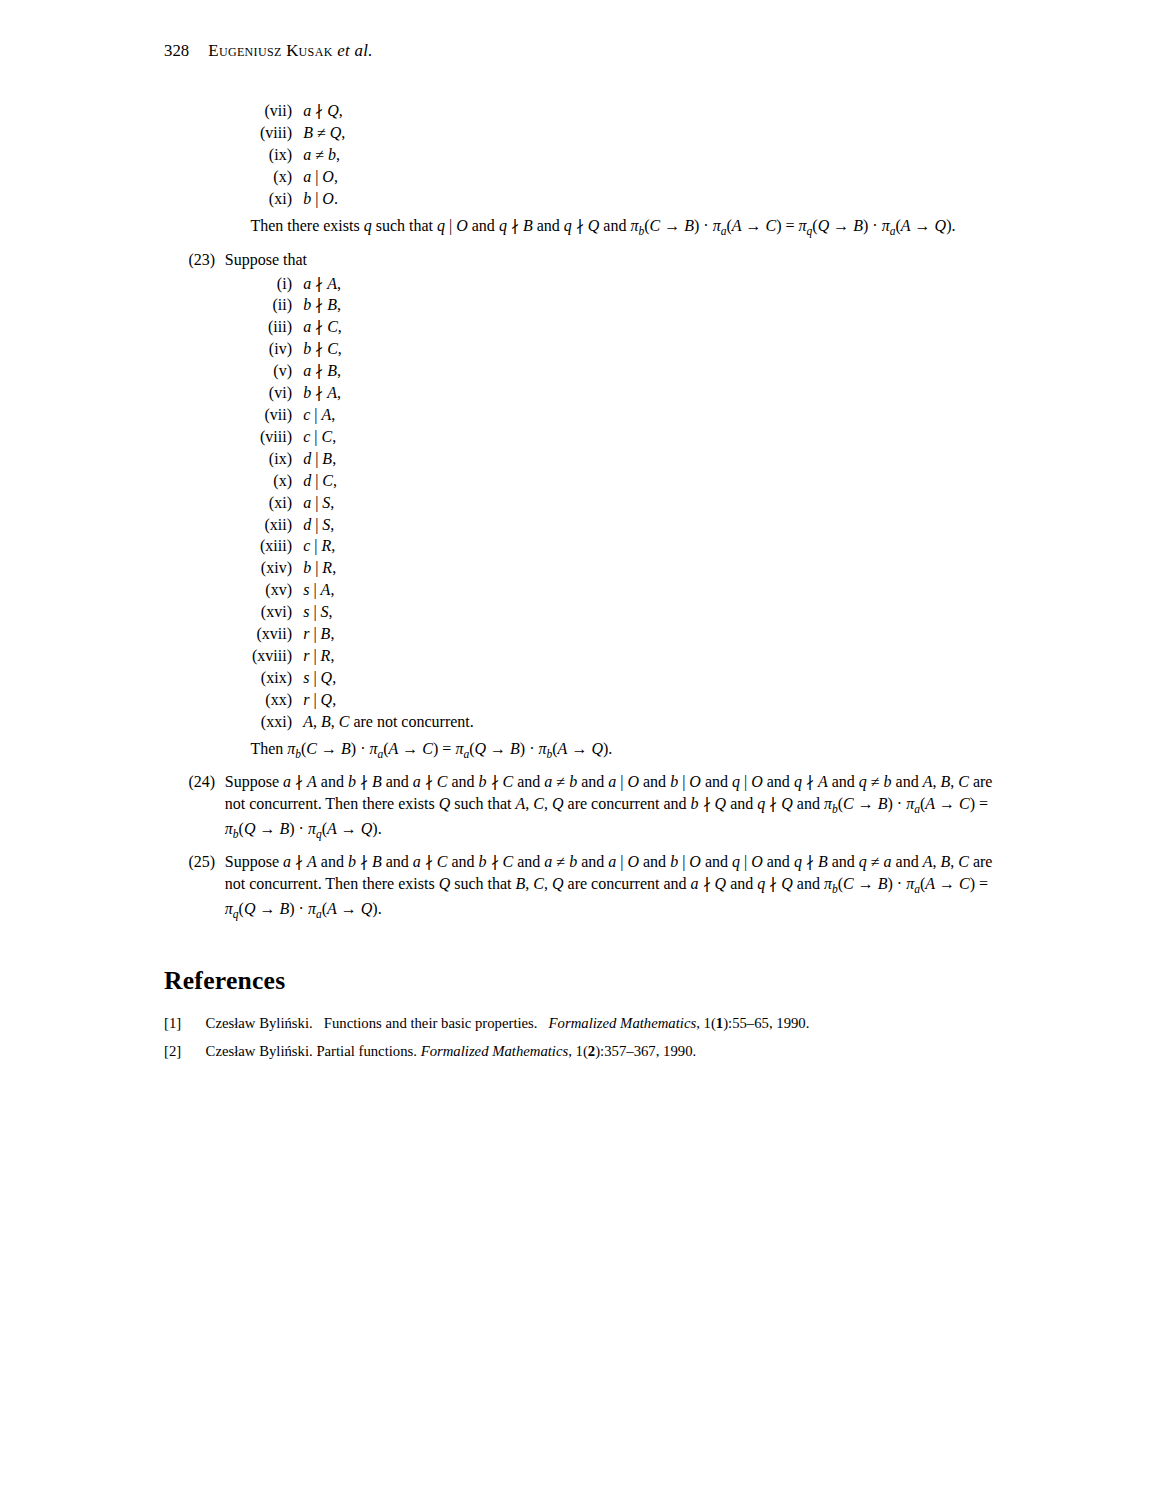328 Eugeniusz Kusak et al.
(vii) a ∤ Q,
(viii) B ≠ Q,
(ix) a ≠ b,
(x) a | O,
(xi) b | O.
Then there exists q such that q | O and q ∤ B and q ∤ Q and πb(C → B) · πa(A → C) = πq(Q → B) · πa(A → Q).
(23) Suppose that
(i) a ∤ A,
(ii) b ∤ B,
(iii) a ∤ C,
(iv) b ∤ C,
(v) a ∤ B,
(vi) b ∤ A,
(vii) c | A,
(viii) c | C,
(ix) d | B,
(x) d | C,
(xi) a | S,
(xii) d | S,
(xiii) c | R,
(xiv) b | R,
(xv) s | A,
(xvi) s | S,
(xvii) r | B,
(xviii) r | R,
(xix) s | Q,
(xx) r | Q,
(xxi) A, B, C are not concurrent.
Then πb(C → B) · πa(A → C) = πa(Q → B) · πb(A → Q).
(24) Suppose a ∤ A and b ∤ B and a ∤ C and b ∤ C and a ≠ b and a | O and b | O and q | O and q ∤ A and q ≠ b and A, B, C are not concurrent. Then there exists Q such that A, C, Q are concurrent and b ∤ Q and q ∤ Q and πb(C → B) · πa(A → C) = πb(Q → B) · πq(A → Q).
(25) Suppose a ∤ A and b ∤ B and a ∤ C and b ∤ C and a ≠ b and a | O and b | O and q | O and q ∤ B and q ≠ a and A, B, C are not concurrent. Then there exists Q such that B, C, Q are concurrent and a ∤ Q and q ∤ Q and πb(C → B) · πa(A → C) = πq(Q → B) · πa(A → Q).
References
[1] Czesław Byliński. Functions and their basic properties. Formalized Mathematics, 1(1):55–65, 1990.
[2] Czesław Byliński. Partial functions. Formalized Mathematics, 1(2):357–367, 1990.